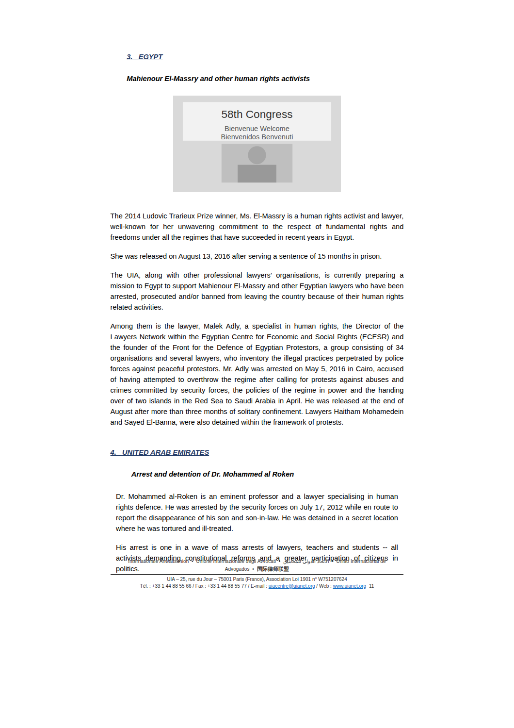3. EGYPT
Mahienour El-Massry and other human rights activists
The 2014 Ludovic Trarieux Prize winner, Ms. El-Massry is a human rights activist and lawyer, well-known for her unwavering commitment to the respect of fundamental rights and freedoms under all the regimes that have succeeded in recent years in Egypt.
She was released on August 13, 2016 after serving a sentence of 15 months in prison.
The UIA, along with other professional lawyers’ organisations, is currently preparing a mission to Egypt to support Mahienour El-Massry and other Egyptian lawyers who have been arrested, prosecuted and/or banned from leaving the country because of their human rights related activities.
Among them is the lawyer, Malek Adly, a specialist in human rights, the Director of the Lawyers Network within the Egyptian Centre for Economic and Social Rights (ECESR) and the founder of the Front for the Defence of Egyptian Protestors, a group consisting of 34 organisations and several lawyers, who inventory the illegal practices perpetrated by police forces against peaceful protestors. Mr. Adly was arrested on May 5, 2016 in Cairo, accused of having attempted to overthrow the regime after calling for protests against abuses and crimes committed by security forces, the policies of the regime in power and the handing over of two islands in the Red Sea to Saudi Arabia in April. He was released at the end of August after more than three months of solitary confinement. Lawyers Haitham Mohamedein and Sayed El-Banna, were also detained within the framework of protests.
4. UNITED ARAB EMIRATES
Arrest and detention of Dr. Mohammed al Roken
Dr. Mohammed al-Roken is an eminent professor and a lawyer specialising in human rights defence. He was arrested by the security forces on July 17, 2012 while en route to report the disappearance of his son and son-in-law. He was detained in a secret location where he was tortured and ill-treated.
His arrest is one in a wave of mass arrests of lawyers, teachers and students -- all activists demanding constitutional reforms and a greater participation of citizens in politics.
Internationale Anwaltsunion • Unione Internazionale degli Avvocati • الاتحاد الدولي للمحامين • União Internacional de Advogados • 国际律师联盟
UIA – 25, rue du Jour – 75001 Paris (France), Association Loi 1901 n° W751207624
Tél. : +33 1 44 88 55 66 / Fax : +33 1 44 88 55 77 / E-mail : uiacentre@uianet.org / Web : www.uianet.org 11